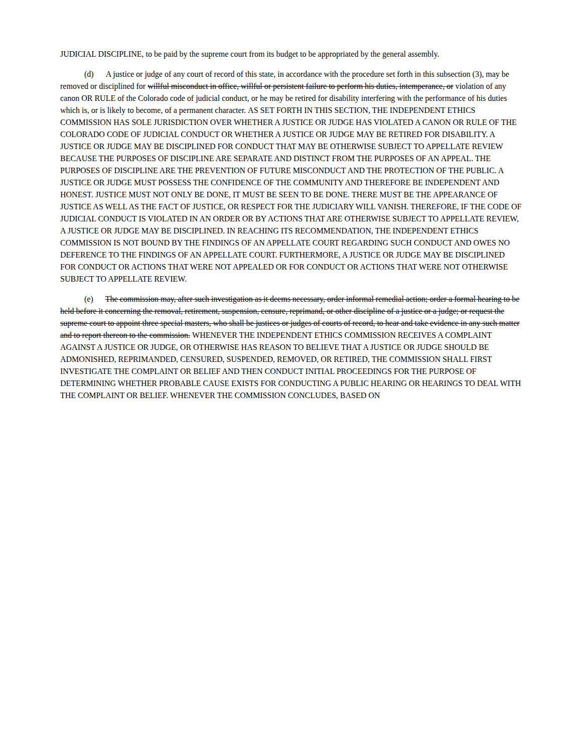JUDICIAL DISCIPLINE, to be paid by the supreme court from its budget to be appropriated by the general assembly.
(d) A justice or judge of any court of record of this state, in accordance with the procedure set forth in this subsection (3), may be removed or disciplined for willful misconduct in office, willful or persistent failure to perform his duties, intemperance, or violation of any canon OR RULE of the Colorado code of judicial conduct, or he may be retired for disability interfering with the performance of his duties which is, or is likely to become, of a permanent character. AS SET FORTH IN THIS SECTION, THE INDEPENDENT ETHICS COMMISSION HAS SOLE JURISDICTION OVER WHETHER A JUSTICE OR JUDGE HAS VIOLATED A CANON OR RULE OF THE COLORADO CODE OF JUDICIAL CONDUCT OR WHETHER A JUSTICE OR JUDGE MAY BE RETIRED FOR DISABILITY. A JUSTICE OR JUDGE MAY BE DISCIPLINED FOR CONDUCT THAT MAY BE OTHERWISE SUBJECT TO APPELLATE REVIEW BECAUSE THE PURPOSES OF DISCIPLINE ARE SEPARATE AND DISTINCT FROM THE PURPOSES OF AN APPEAL. THE PURPOSES OF DISCIPLINE ARE THE PREVENTION OF FUTURE MISCONDUCT AND THE PROTECTION OF THE PUBLIC. A JUSTICE OR JUDGE MUST POSSESS THE CONFIDENCE OF THE COMMUNITY AND THEREFORE BE INDEPENDENT AND HONEST. JUSTICE MUST NOT ONLY BE DONE, IT MUST BE SEEN TO BE DONE. THERE MUST BE THE APPEARANCE OF JUSTICE AS WELL AS THE FACT OF JUSTICE, OR RESPECT FOR THE JUDICIARY WILL VANISH. THEREFORE, IF THE CODE OF JUDICIAL CONDUCT IS VIOLATED IN AN ORDER OR BY ACTIONS THAT ARE OTHERWISE SUBJECT TO APPELLATE REVIEW, A JUSTICE OR JUDGE MAY BE DISCIPLINED. IN REACHING ITS RECOMMENDATION, THE INDEPENDENT ETHICS COMMISSION IS NOT BOUND BY THE FINDINGS OF AN APPELLATE COURT REGARDING SUCH CONDUCT AND OWES NO DEFERENCE TO THE FINDINGS OF AN APPELLATE COURT. FURTHERMORE, A JUSTICE OR JUDGE MAY BE DISCIPLINED FOR CONDUCT OR ACTIONS THAT WERE NOT APPEALED OR FOR CONDUCT OR ACTIONS THAT WERE NOT OTHERWISE SUBJECT TO APPELLATE REVIEW.
(e) The commission may, after such investigation as it deems necessary, order informal remedial action; order a formal hearing to be held before it concerning the removal, retirement, suspension, censure, reprimand, or other discipline of a justice or a judge; or request the supreme court to appoint three special masters, who shall be justices or judges of courts of record, to hear and take evidence in any such matter and to report thereon to the commission. WHENEVER THE INDEPENDENT ETHICS COMMISSION RECEIVES A COMPLAINT AGAINST A JUSTICE OR JUDGE, OR OTHERWISE HAS REASON TO BELIEVE THAT A JUSTICE OR JUDGE SHOULD BE ADMONISHED, REPRIMANDED, CENSURED, SUSPENDED, REMOVED, OR RETIRED, THE COMMISSION SHALL FIRST INVESTIGATE THE COMPLAINT OR BELIEF AND THEN CONDUCT INITIAL PROCEEDINGS FOR THE PURPOSE OF DETERMINING WHETHER PROBABLE CAUSE EXISTS FOR CONDUCTING A PUBLIC HEARING OR HEARINGS TO DEAL WITH THE COMPLAINT OR BELIEF. WHENEVER THE COMMISSION CONCLUDES, BASED ON